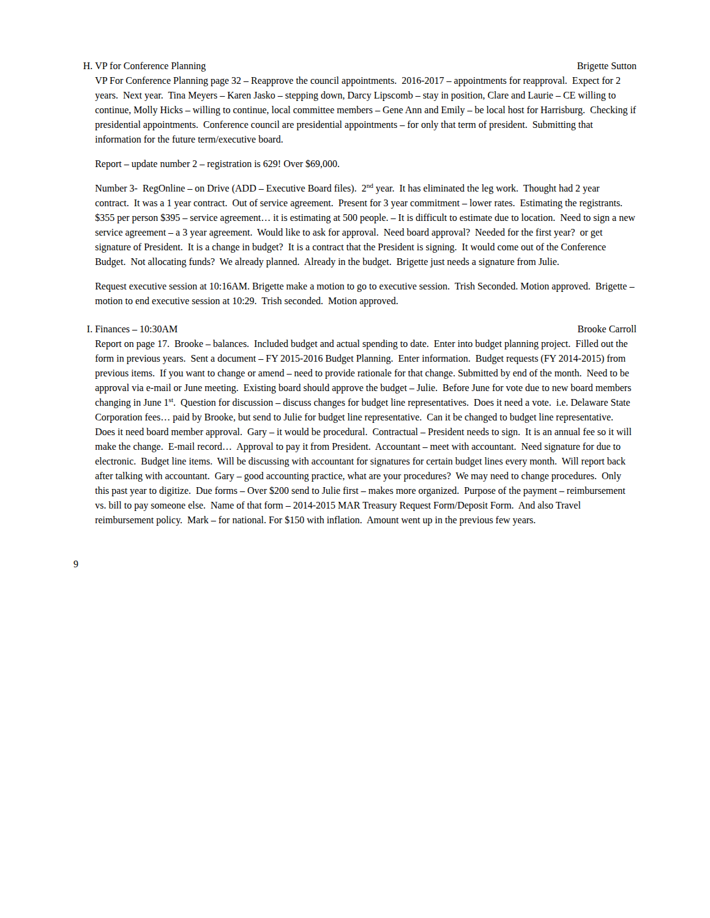VP for Conference Planning Brigette Sutton
VP For Conference Planning page 32 – Reapprove the council appointments. 2016-2017 – appointments for reapproval. Expect for 2 years. Next year. Tina Meyers – Karen Jasko – stepping down, Darcy Lipscomb – stay in position, Clare and Laurie – CE willing to continue, Molly Hicks – willing to continue, local committee members – Gene Ann and Emily – be local host for Harrisburg. Checking if presidential appointments. Conference council are presidential appointments – for only that term of president. Submitting that information for the future term/executive board.
Report – update number 2 – registration is 629! Over $69,000.
Number 3- RegOnline – on Drive (ADD – Executive Board files). 2nd year. It has eliminated the leg work. Thought had 2 year contract. It was a 1 year contract. Out of service agreement. Present for 3 year commitment – lower rates. Estimating the registrants. $355 per person $395 – service agreement… it is estimating at 500 people. – It is difficult to estimate due to location. Need to sign a new service agreement – a 3 year agreement. Would like to ask for approval. Need board approval? Needed for the first year? or get signature of President. It is a change in budget? It is a contract that the President is signing. It would come out of the Conference Budget. Not allocating funds? We already planned. Already in the budget. Brigette just needs a signature from Julie.
Request executive session at 10:16AM. Brigette make a motion to go to executive session. Trish Seconded. Motion approved. Brigette – motion to end executive session at 10:29. Trish seconded. Motion approved.
Finances – 10:30AM Brooke Carroll
Report on page 17. Brooke – balances. Included budget and actual spending to date. Enter into budget planning project. Filled out the form in previous years. Sent a document – FY 2015-2016 Budget Planning. Enter information. Budget requests (FY 2014-2015) from previous items. If you want to change or amend – need to provide rationale for that change. Submitted by end of the month. Need to be approval via e-mail or June meeting. Existing board should approve the budget – Julie. Before June for vote due to new board members changing in June 1st. Question for discussion – discuss changes for budget line representatives. Does it need a vote. i.e. Delaware State Corporation fees… paid by Brooke, but send to Julie for budget line representative. Can it be changed to budget line representative. Does it need board member approval. Gary – it would be procedural. Contractual – President needs to sign. It is an annual fee so it will make the change. E-mail record… Approval to pay it from President. Accountant – meet with accountant. Need signature for due to electronic. Budget line items. Will be discussing with accountant for signatures for certain budget lines every month. Will report back after talking with accountant. Gary – good accounting practice, what are your procedures? We may need to change procedures. Only this past year to digitize. Due forms – Over $200 send to Julie first – makes more organized. Purpose of the payment – reimbursement vs. bill to pay someone else. Name of that form – 2014-2015 MAR Treasury Request Form/Deposit Form. And also Travel reimbursement policy. Mark – for national. For $150 with inflation. Amount went up in the previous few years.
9